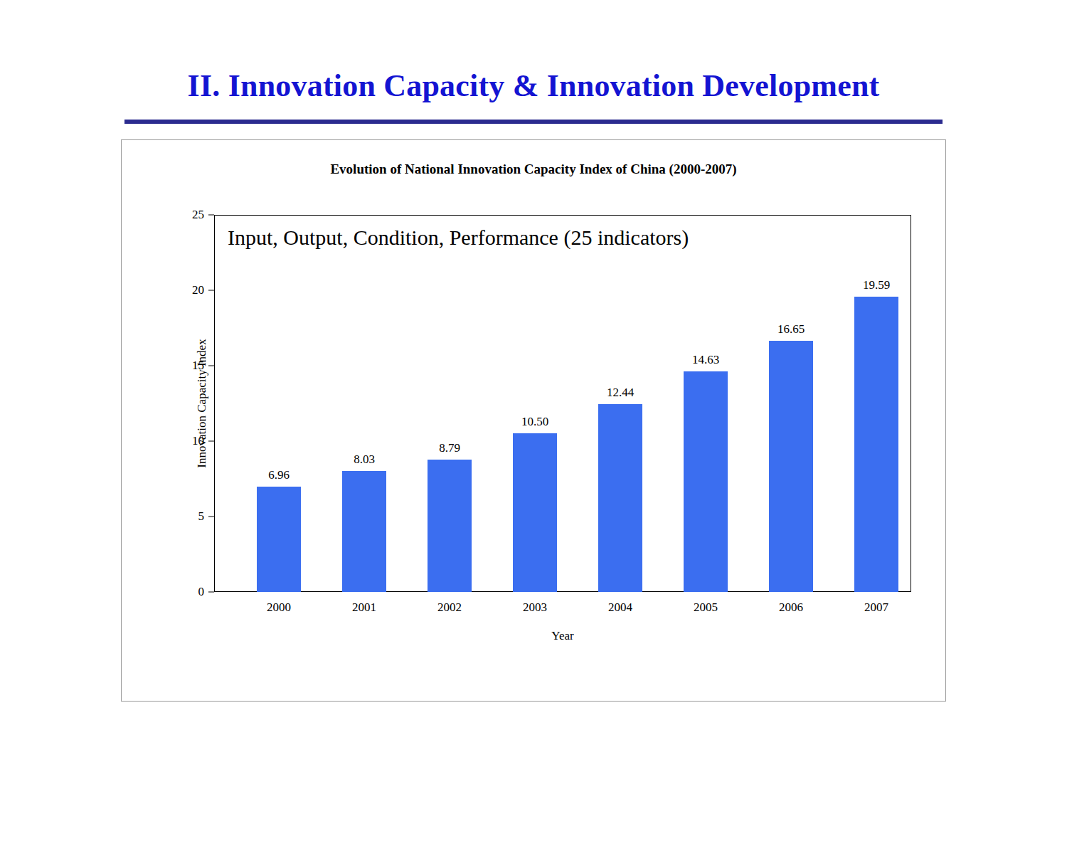II. Innovation Capacity & Innovation Development
Evolution of National Innovation Capacity Index of China (2000-2007)
Input, Output, Condition, Performance (25 indicators)
Innovation Capacity Index
25
20
15
10
5
0
6.96
8.03
8.79
10.50
12.44
14.63
16.65
19.59
2000
2001
2002
2003
2004
2005
2006
2007
Year